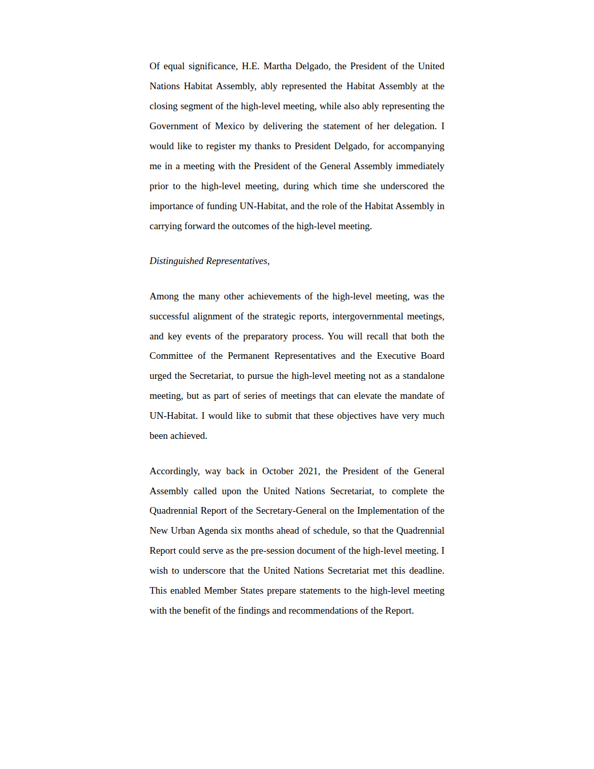Of equal significance, H.E. Martha Delgado, the President of the United Nations Habitat Assembly, ably represented the Habitat Assembly at the closing segment of the high-level meeting, while also ably representing the Government of Mexico by delivering the statement of her delegation. I would like to register my thanks to President Delgado, for accompanying me in a meeting with the President of the General Assembly immediately prior to the high-level meeting, during which time she underscored the importance of funding UN-Habitat, and the role of the Habitat Assembly in carrying forward the outcomes of the high-level meeting.
Distinguished Representatives,
Among the many other achievements of the high-level meeting, was the successful alignment of the strategic reports, intergovernmental meetings, and key events of the preparatory process. You will recall that both the Committee of the Permanent Representatives and the Executive Board urged the Secretariat, to pursue the high-level meeting not as a standalone meeting, but as part of series of meetings that can elevate the mandate of UN-Habitat. I would like to submit that these objectives have very much been achieved.
Accordingly, way back in October 2021, the President of the General Assembly called upon the United Nations Secretariat, to complete the Quadrennial Report of the Secretary-General on the Implementation of the New Urban Agenda six months ahead of schedule, so that the Quadrennial Report could serve as the pre-session document of the high-level meeting. I wish to underscore that the United Nations Secretariat met this deadline. This enabled Member States prepare statements to the high-level meeting with the benefit of the findings and recommendations of the Report.